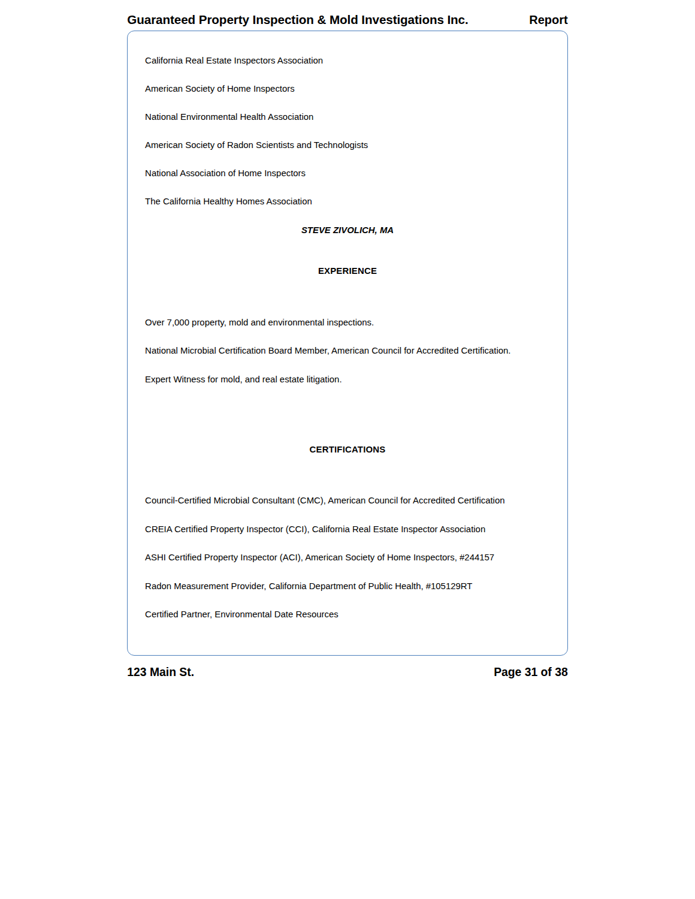Guaranteed Property Inspection & Mold Investigations Inc.
Report
California Real Estate Inspectors Association
American Society of Home Inspectors
National Environmental Health Association
American Society of Radon Scientists and Technologists
National Association of Home Inspectors
The California Healthy Homes Association
STEVE ZIVOLICH, MA
EXPERIENCE
Over 7,000 property, mold and environmental inspections.
National Microbial Certification Board Member, American Council for Accredited Certification.
Expert Witness for mold, and real estate litigation.
CERTIFICATIONS
Council-Certified Microbial Consultant (CMC), American Council for Accredited Certification
CREIA Certified Property Inspector (CCI), California Real Estate Inspector Association
ASHI Certified Property Inspector (ACI), American Society of Home Inspectors, #244157
Radon Measurement Provider, California Department of Public Health, #105129RT
Certified Partner, Environmental Date Resources
123 Main St.
Page 31 of 38